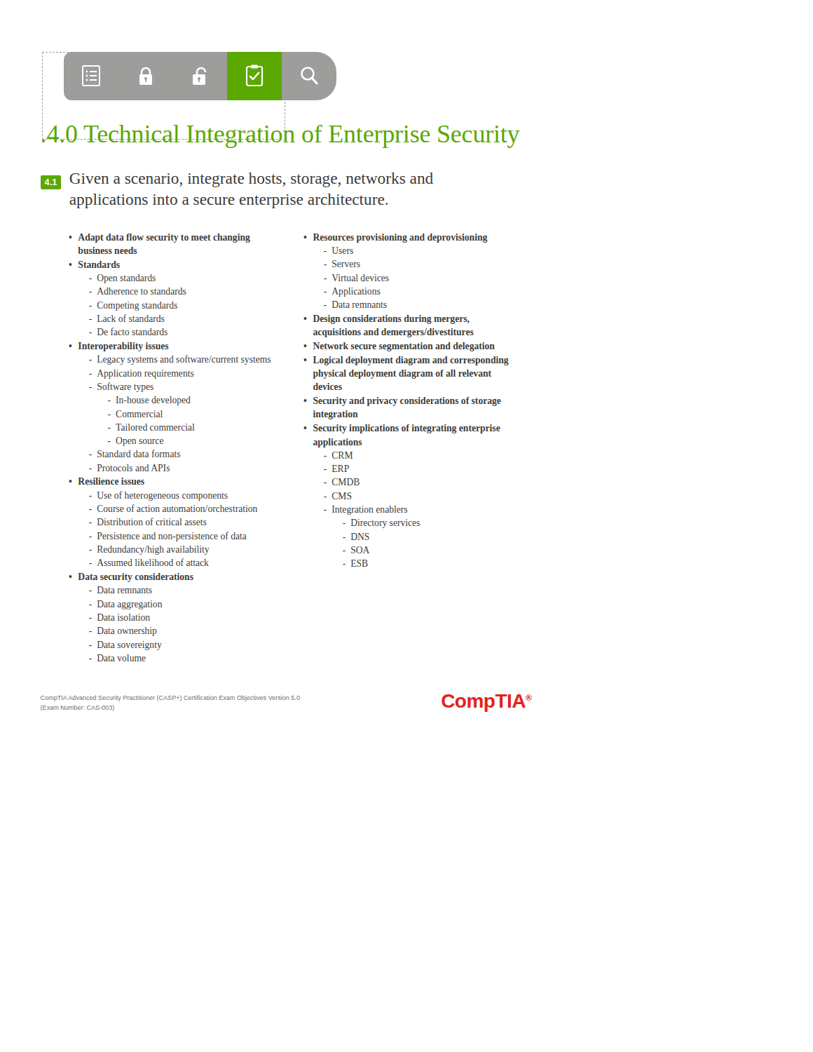. 4.0 Technical Integration of Enterprise Security
4.1
Given a scenario, integrate hosts, storage, networks and applications into a secure enterprise architecture.
Adapt data flow security to meet changing business needs
Standards
Open standards
Adherence to standards
Competing standards
Lack of standards
De facto standards
Interoperability issues
Legacy systems and software/current systems
Application requirements
Software types
In-house developed
Commercial
Tailored commercial
Open source
Standard data formats
Protocols and APIs
Resilience issues
Use of heterogeneous components
Course of action automation/orchestration
Distribution of critical assets
Persistence and non-persistence of data
Redundancy/high availability
Assumed likelihood of attack
Data security considerations
Data remnants
Data aggregation
Data isolation
Data ownership
Data sovereignty
Data volume
Resources provisioning and deprovisioning
Users
Servers
Virtual devices
Applications
Data remnants
Design considerations during mergers, acquisitions and demergers/divestitures
Network secure segmentation and delegation
Logical deployment diagram and corresponding physical deployment diagram of all relevant devices
Security and privacy considerations of storage integration
Security implications of integrating enterprise applications
CRM
ERP
CMDB
CMS
Integration enablers
Directory services
DNS
SOA
ESB
CompTIA Advanced Security Practitioner (CASP+) Certification Exam Objectives Version 5.0
(Exam Number: CAS-003)
CompTIA®